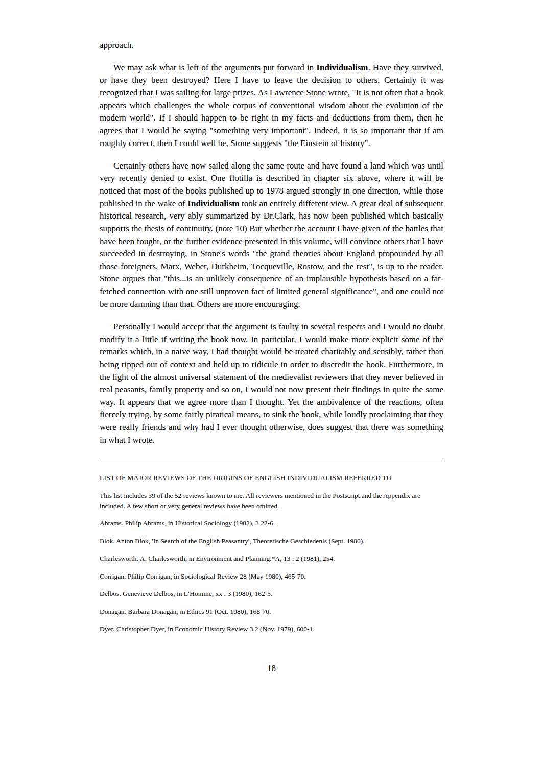approach.
We may ask what is left of the arguments put forward in Individualism. Have they survived, or have they been destroyed? Here I have to leave the decision to others. Certainly it was recognized that I was sailing for large prizes. As Lawrence Stone wrote, "It is not often that a book appears which challenges the whole corpus of conventional wisdom about the evolution of the modern world". If I should happen to be right in my facts and deductions from them, then he agrees that I would be saying "something very important". Indeed, it is so important that if am roughly correct, then I could well be, Stone suggests "the Einstein of history".
Certainly others have now sailed along the same route and have found a land which was until very recently denied to exist. One flotilla is described in chapter six above, where it will be noticed that most of the books published up to 1978 argued strongly in one direction, while those published in the wake of Individualism took an entirely different view. A great deal of subsequent historical research, very ably summarized by Dr.Clark, has now been published which basically supports the thesis of continuity. (note 10) But whether the account I have given of the battles that have been fought, or the further evidence presented in this volume, will convince others that I have succeeded in destroying, in Stone's words "the grand theories about England propounded by all those foreigners, Marx, Weber, Durkheim, Tocqueville, Rostow, and the rest", is up to the reader. Stone argues that "this...is an unlikely consequence of an implausible hypothesis based on a far-fetched connection with one still unproven fact of limited general significance", and one could not be more damning than that. Others are more encouraging.
Personally I would accept that the argument is faulty in several respects and I would no doubt modify it a little if writing the book now. In particular, I would make more explicit some of the remarks which, in a naive way, I had thought would be treated charitably and sensibly, rather than being ripped out of context and held up to ridicule in order to discredit the book. Furthermore, in the light of the almost universal statement of the medievalist reviewers that they never believed in real peasants, family property and so on, I would not now present their findings in quite the same way. It appears that we agree more than I thought. Yet the ambivalence of the reactions, often fiercely trying, by some fairly piratical means, to sink the book, while loudly proclaiming that they were really friends and why had I ever thought otherwise, does suggest that there was something in what I wrote.
LIST OF MAJOR REVIEWS OF THE ORIGINS OF ENGLISH INDIVIDUALISM REFERRED TO
This list includes 39 of the 52 reviews known to me. All reviewers mentioned in the Postscript and the Appendix are included. A few short or very general reviews have been omitted.
Abrams. Philip Abrams, in Historical Sociology (1982), 3 22-6.
Blok. Anton Blok, 'In Search of the English Peasantry', Theoretische Geschiedenis (Sept. 1980).
Charlesworth. A. Charlesworth, in Environment and Planning.*A, 13 : 2 (1981), 254.
Corrigan. Philip Corrigan, in Sociological Review 28 (May 1980), 465-70.
Delbos. Genevieve Delbos, in L’Homme, xx : 3 (1980), 162-5.
Donagan. Barbara Donagan, in Ethics 91 (Oct. 1980), 168-70.
Dyer. Christopher Dyer, in Economic History Review 3 2 (Nov. 1979), 600-1.
18